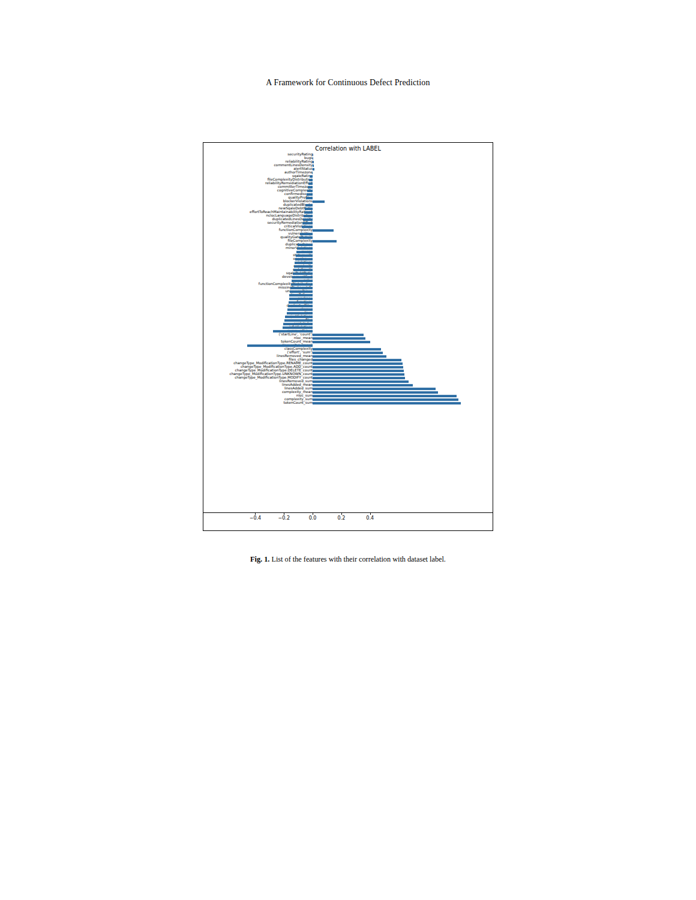A Framework for Continuous Defect Prediction
Correlation with LABEL
securityRating
bugs
reliabilityRating
commentLinesDensity
alertStatus
authorTimezone
sqaleRating
fileComplexityDistribution
reliabilityRemediationEffort
committerTimezone
cognitiveComplexity
confirmedIssues
qualityProfiles
blockerViolations
duplicatedBlocks
newSqaleDebtRatio
effortToReachMaintainabilityRatingA
nclocLanguageDistribution
duplicatedLinesDensity
securityRemediationEffort
criticalViolations
functionComplexity
vulnerabilities
qualityGateDetails
fileComplexity
duplicatedLines
minorViolations
merge
statements
openIssues
violations
complexity
codeSmells
sqaleDebtRatio
developmentCost
ncloc
functionComplexityDistribution
missingPackageInfo
uncoveredLines
linesToCover
package
functions
duplicatedFiles
classes
lines
majorViolations
files
sqaleIndex
infoViolations
commentLines
('startLine', 'count')
nloc_mean
tokenCount_mean
('severity', 'max')
classComplexity
('effort', 'sum')
linesRemoved_mean
files_changed
changeType_ModificationType.RENAME_count
changeType_ModificationType.ADD_count
changeType_ModificationType.DELETE_count
changeType_ModificationType.UNKNOWN_count
changeType_ModificationType.MODIFY_count
linesRemoved_sum
linesAdded_mean
linesAdded_sum
complexity_mean
nloc_sum
complexity_sum
tokenCount_sum
−0.4
−0.2
0.0
0.2
0.4
Fig. 1. List of the features with their correlation with dataset label.